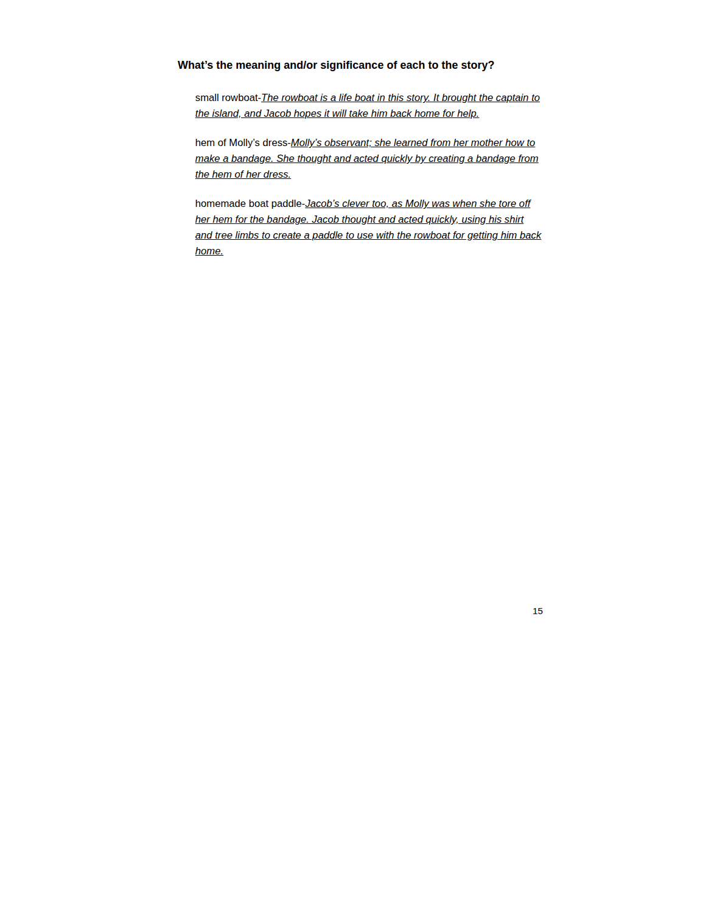What’s the meaning and/or significance of each to the story?
small rowboat-The rowboat is a life boat in this story. It brought the captain to the island, and Jacob hopes it will take him back home for help.
hem of Molly’s dress-Molly’s observant; she learned from her mother how to make a bandage. She thought and acted quickly by creating a bandage from the hem of her dress.
homemade boat paddle-Jacob’s clever too, as Molly was when she tore off her hem for the bandage. Jacob thought and acted quickly, using his shirt and tree limbs to create a paddle to use with the rowboat for getting him back home.
15